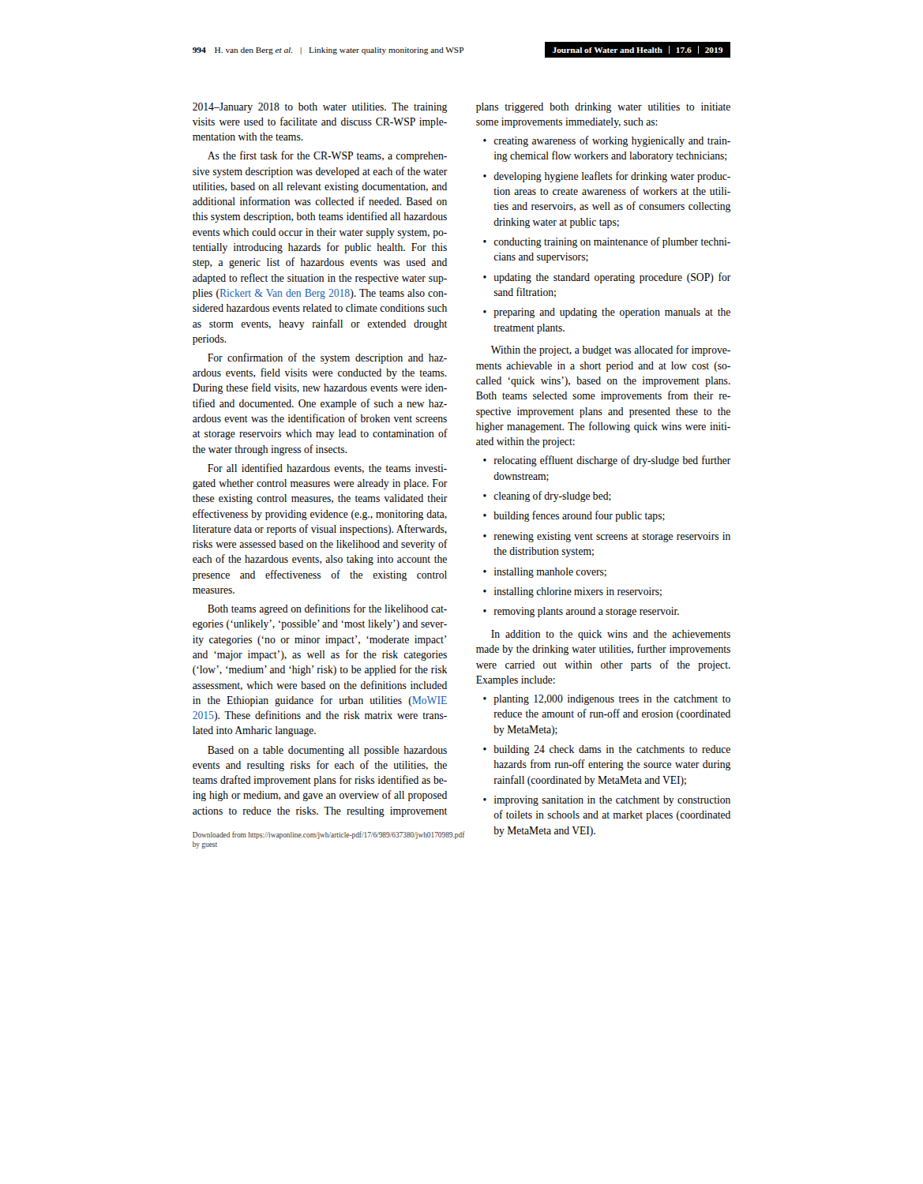994 H. van den Berg et al. | Linking water quality monitoring and WSP
Journal of Water and Health 17.6 2019
2014–January 2018 to both water utilities. The training visits were used to facilitate and discuss CR-WSP implementation with the teams.
As the first task for the CR-WSP teams, a comprehensive system description was developed at each of the water utilities, based on all relevant existing documentation, and additional information was collected if needed. Based on this system description, both teams identified all hazardous events which could occur in their water supply system, potentially introducing hazards for public health. For this step, a generic list of hazardous events was used and adapted to reflect the situation in the respective water supplies (Rickert & Van den Berg 2018). The teams also considered hazardous events related to climate conditions such as storm events, heavy rainfall or extended drought periods.
For confirmation of the system description and hazardous events, field visits were conducted by the teams. During these field visits, new hazardous events were identified and documented. One example of such a new hazardous event was the identification of broken vent screens at storage reservoirs which may lead to contamination of the water through ingress of insects.
For all identified hazardous events, the teams investigated whether control measures were already in place. For these existing control measures, the teams validated their effectiveness by providing evidence (e.g., monitoring data, literature data or reports of visual inspections). Afterwards, risks were assessed based on the likelihood and severity of each of the hazardous events, also taking into account the presence and effectiveness of the existing control measures.
Both teams agreed on definitions for the likelihood categories (‘unlikely’, ‘possible’ and ‘most likely’) and severity categories (‘no or minor impact’, ‘moderate impact’ and ‘major impact’), as well as for the risk categories (‘low’, ‘medium’ and ‘high’ risk) to be applied for the risk assessment, which were based on the definitions included in the Ethiopian guidance for urban utilities (MoWIE 2015). These definitions and the risk matrix were translated into Amharic language.
Based on a table documenting all possible hazardous events and resulting risks for each of the utilities, the teams drafted improvement plans for risks identified as being high or medium, and gave an overview of all proposed actions to reduce the risks. The resulting improvement plans triggered both drinking water utilities to initiate some improvements immediately, such as:
creating awareness of working hygienically and training chemical flow workers and laboratory technicians;
developing hygiene leaflets for drinking water production areas to create awareness of workers at the utilities and reservoirs, as well as of consumers collecting drinking water at public taps;
conducting training on maintenance of plumber technicians and supervisors;
updating the standard operating procedure (SOP) for sand filtration;
preparing and updating the operation manuals at the treatment plants.
Within the project, a budget was allocated for improvements achievable in a short period and at low cost (so-called ‘quick wins’), based on the improvement plans. Both teams selected some improvements from their respective improvement plans and presented these to the higher management. The following quick wins were initiated within the project:
relocating effluent discharge of dry-sludge bed further downstream;
cleaning of dry-sludge bed;
building fences around four public taps;
renewing existing vent screens at storage reservoirs in the distribution system;
installing manhole covers;
installing chlorine mixers in reservoirs;
removing plants around a storage reservoir.
In addition to the quick wins and the achievements made by the drinking water utilities, further improvements were carried out within other parts of the project. Examples include:
planting 12,000 indigenous trees in the catchment to reduce the amount of run-off and erosion (coordinated by MetaMeta);
building 24 check dams in the catchments to reduce hazards from run-off entering the source water during rainfall (coordinated by MetaMeta and VEI);
improving sanitation in the catchment by construction of toilets in schools and at market places (coordinated by MetaMeta and VEI).
Downloaded from https://iwaponline.com/jwh/article-pdf/17/6/989/637380/jwh0170989.pdf
by guest